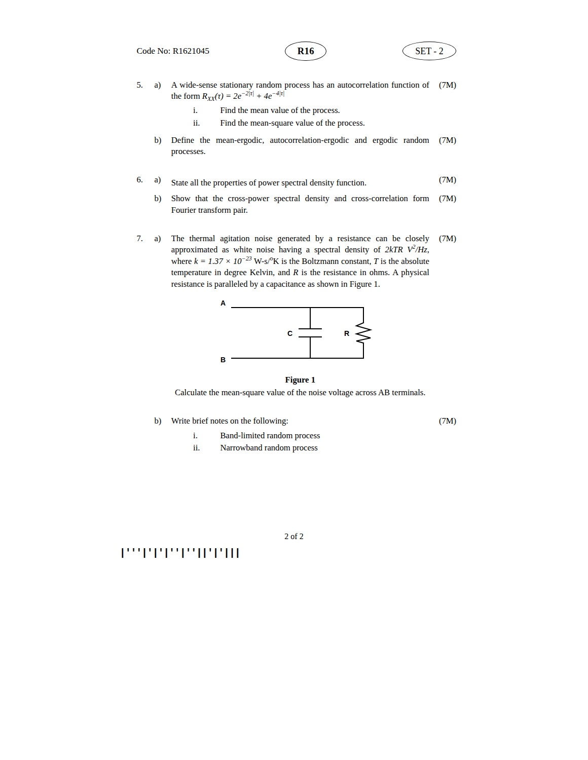Code No: R1621045
R16
SET - 2
| 5. | a) | A wide-sense stationary random process has an autocorrelation function of the form R XX (τ) = 2e −2/τ/ + 4e −4/τ/ i. Find the mean value of the process. ii. Find the mean-square value of the process. | (7M) |
| | b) | Define the mean-ergodic, autocorrelation-ergodic and ergodic random processes. | (7M) |
| 6. | a) | State all the properties of power spectral density function. | (7M) |
| | b) | Show that the cross-power spectral density and cross-correlation form Fourier transform pair. | (7M) |
| 7. | a) | The thermal agitation noise generated by a resistance can be closely approximated as white noise having a spectral density of 2kTR V 2 /Hz , where k = 1.37 × 10 −23 W-s/ o K is the Boltzmann constant, T is the absolute temperature in degree Kelvin, and R is the resistance in ohms. A physical resistance is paralleled by a capacitance as shown in Figure 1. A B C R Figure 1 Calculate the mean-square value of the noise voltage across AB terminals. | (7M) |
| | b) | Write brief notes on the following: i. Band-limited random process ii. Narrowband random process | (7M) |
2 of 2
|'''|'|'|''|''||'|'|||